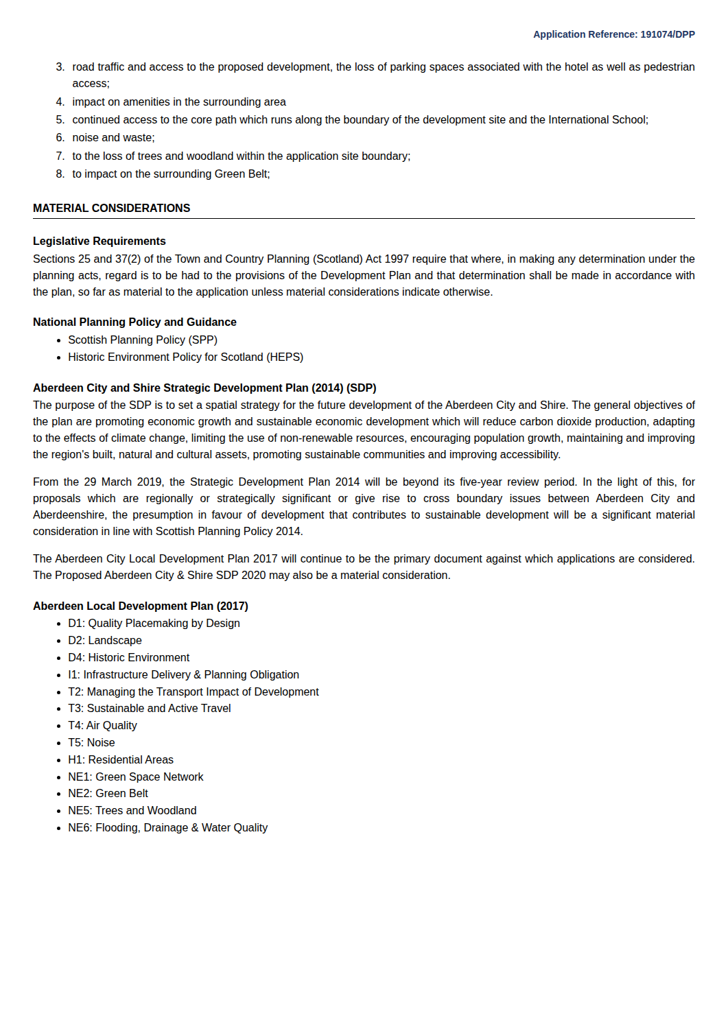Application Reference: 191074/DPP
road traffic and access to the proposed development, the loss of parking spaces associated with the hotel as well as pedestrian access;
impact on amenities in the surrounding area
continued access to the core path which runs along the boundary of the development site and the International School;
noise and waste;
to the loss of trees and woodland within the application site boundary;
to impact on the surrounding Green Belt;
Material Considerations
Legislative Requirements
Sections 25 and 37(2) of the Town and Country Planning (Scotland) Act 1997 require that where, in making any determination under the planning acts, regard is to be had to the provisions of the Development Plan and that determination shall be made in accordance with the plan, so far as material to the application unless material considerations indicate otherwise.
National Planning Policy and Guidance
Scottish Planning Policy (SPP)
Historic Environment Policy for Scotland (HEPS)
Aberdeen City and Shire Strategic Development Plan (2014) (SDP)
The purpose of the SDP is to set a spatial strategy for the future development of the Aberdeen City and Shire. The general objectives of the plan are promoting economic growth and sustainable economic development which will reduce carbon dioxide production, adapting to the effects of climate change, limiting the use of non-renewable resources, encouraging population growth, maintaining and improving the region's built, natural and cultural assets, promoting sustainable communities and improving accessibility.
From the 29 March 2019, the Strategic Development Plan 2014 will be beyond its five-year review period. In the light of this, for proposals which are regionally or strategically significant or give rise to cross boundary issues between Aberdeen City and Aberdeenshire, the presumption in favour of development that contributes to sustainable development will be a significant material consideration in line with Scottish Planning Policy 2014.
The Aberdeen City Local Development Plan 2017 will continue to be the primary document against which applications are considered. The Proposed Aberdeen City & Shire SDP 2020 may also be a material consideration.
Aberdeen Local Development Plan (2017)
D1: Quality Placemaking by Design
D2: Landscape
D4: Historic Environment
I1: Infrastructure Delivery & Planning Obligation
T2: Managing the Transport Impact of Development
T3: Sustainable and Active Travel
T4: Air Quality
T5: Noise
H1: Residential Areas
NE1: Green Space Network
NE2: Green Belt
NE5: Trees and Woodland
NE6: Flooding, Drainage & Water Quality